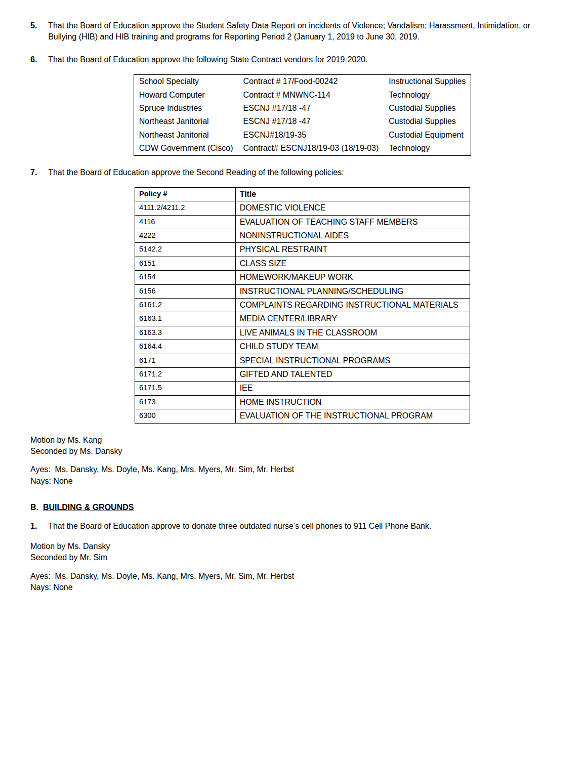5. That the Board of Education approve the Student Safety Data Report on incidents of Violence; Vandalism; Harassment, Intimidation, or Bullying (HIB) and HIB training and programs for Reporting Period 2 (January 1, 2019 to June 30, 2019.
6. That the Board of Education approve the following State Contract vendors for 2019-2020.
| School Specialty | Contract # 17/Food-00242 | Instructional Supplies |
| Howard Computer | Contract # MNWNC-114 | Technology |
| Spruce Industries | ESCNJ #17/18 -47 | Custodial Supplies |
| Northeast Janitorial | ESCNJ #17/18 -47 | Custodial Supplies |
| Northeast Janitorial | ESCNJ#18/19-35 | Custodial Equipment |
| CDW Government (Cisco) | Contract# ESCNJ18/19-03 (18/19-03) | Technology |
7. That the Board of Education approve the Second Reading of the following policies:
| Policy # | Title |
| --- | --- |
| 4111.2/4211.2 | DOMESTIC VIOLENCE |
| 4116 | EVALUATION OF TEACHING STAFF MEMBERS |
| 4222 | NONINSTRUCTIONAL AIDES |
| 5142.2 | PHYSICAL RESTRAINT |
| 6151 | CLASS SIZE |
| 6154 | HOMEWORK/MAKEUP WORK |
| 6156 | INSTRUCTIONAL PLANNING/SCHEDULING |
| 6161.2 | COMPLAINTS REGARDING INSTRUCTIONAL MATERIALS |
| 6163.1 | MEDIA CENTER/LIBRARY |
| 6163.3 | LIVE ANIMALS IN THE CLASSROOM |
| 6164.4 | CHILD STUDY TEAM |
| 6171 | SPECIAL INSTRUCTIONAL PROGRAMS |
| 6171.2 | GIFTED AND TALENTED |
| 6171.5 | IEE |
| 6173 | HOME INSTRUCTION |
| 6300 | EVALUATION OF THE INSTRUCTIONAL PROGRAM |
Motion by Ms. Kang
Seconded by Ms. Dansky
Ayes: Ms. Dansky, Ms. Doyle, Ms. Kang, Mrs. Myers, Mr. Sim, Mr. Herbst
Nays: None
B. BUILDING & GROUNDS
1. That the Board of Education approve to donate three outdated nurse’s cell phones to 911 Cell Phone Bank.
Motion by Ms. Dansky
Seconded by Mr. Sim
Ayes: Ms. Dansky, Ms. Doyle, Ms. Kang, Mrs. Myers, Mr. Sim, Mr. Herbst
Nays: None